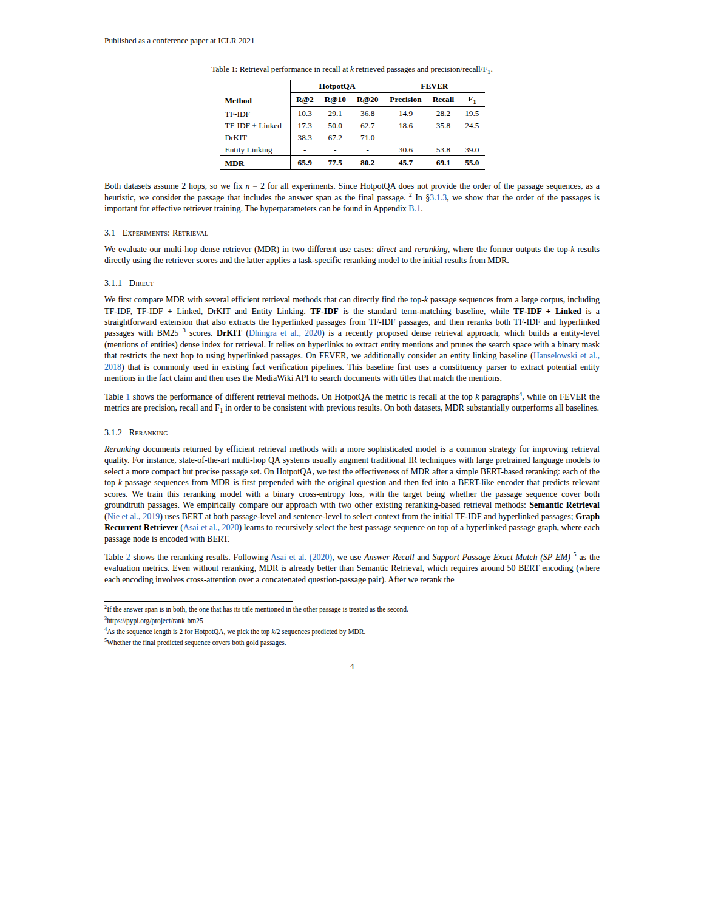Published as a conference paper at ICLR 2021
Table 1: Retrieval performance in recall at k retrieved passages and precision/recall/F1.
| Method | HotpotQA | FEVER |
| --- | --- | --- |
| R@2 | R@10 | R@20 | Precision | Recall | F 1 |
| TF-IDF | 10.3 | 29.1 | 36.8 | 14.9 | 28.2 | 19.5 |
| TF-IDF + Linked | 17.3 | 50.0 | 62.7 | 18.6 | 35.8 | 24.5 |
| DrKIT | 38.3 | 67.2 | 71.0 | - | - | - |
| Entity Linking | - | - | - | 30.6 | 53.8 | 39.0 |
| MDR | 65.9 | 77.5 | 80.2 | 45.7 | 69.1 | 55.0 |
Both datasets assume 2 hops, so we fix n = 2 for all experiments. Since HotpotQA does not provide the order of the passage sequences, as a heuristic, we consider the passage that includes the answer span as the final passage. 2 In §3.1.3, we show that the order of the passages is important for effective retriever training. The hyperparameters can be found in Appendix B.1.
3.1 Experiments: Retrieval
We evaluate our multi-hop dense retriever (MDR) in two different use cases: direct and reranking, where the former outputs the top-k results directly using the retriever scores and the latter applies a task-specific reranking model to the initial results from MDR.
3.1.1 Direct
We first compare MDR with several efficient retrieval methods that can directly find the top-k passage sequences from a large corpus, including TF-IDF, TF-IDF + Linked, DrKIT and Entity Linking. TF-IDF is the standard term-matching baseline, while TF-IDF + Linked is a straightforward extension that also extracts the hyperlinked passages from TF-IDF passages, and then reranks both TF-IDF and hyperlinked passages with BM25 3 scores. DrKIT (Dhingra et al., 2020) is a recently proposed dense retrieval approach, which builds a entity-level (mentions of entities) dense index for retrieval. It relies on hyperlinks to extract entity mentions and prunes the search space with a binary mask that restricts the next hop to using hyperlinked passages. On FEVER, we additionally consider an entity linking baseline (Hanselowski et al., 2018) that is commonly used in existing fact verification pipelines. This baseline first uses a constituency parser to extract potential entity mentions in the fact claim and then uses the MediaWiki API to search documents with titles that match the mentions.
Table 1 shows the performance of different retrieval methods. On HotpotQA the metric is recall at the top k paragraphs4, while on FEVER the metrics are precision, recall and F1 in order to be consistent with previous results. On both datasets, MDR substantially outperforms all baselines.
3.1.2 Reranking
Reranking documents returned by efficient retrieval methods with a more sophisticated model is a common strategy for improving retrieval quality. For instance, state-of-the-art multi-hop QA systems usually augment traditional IR techniques with large pretrained language models to select a more compact but precise passage set. On HotpotQA, we test the effectiveness of MDR after a simple BERT-based reranking: each of the top k passage sequences from MDR is first prepended with the original question and then fed into a BERT-like encoder that predicts relevant scores. We train this reranking model with a binary cross-entropy loss, with the target being whether the passage sequence cover both groundtruth passages. We empirically compare our approach with two other existing reranking-based retrieval methods: Semantic Retrieval (Nie et al., 2019) uses BERT at both passage-level and sentence-level to select context from the initial TF-IDF and hyperlinked passages; Graph Recurrent Retriever (Asai et al., 2020) learns to recursively select the best passage sequence on top of a hyperlinked passage graph, where each passage node is encoded with BERT.
Table 2 shows the reranking results. Following Asai et al. (2020), we use Answer Recall and Support Passage Exact Match (SP EM) 5 as the evaluation metrics. Even without reranking, MDR is already better than Semantic Retrieval, which requires around 50 BERT encoding (where each encoding involves cross-attention over a concatenated question-passage pair). After we rerank the
2If the answer span is in both, the one that has its title mentioned in the other passage is treated as the second.
3https://pypi.org/project/rank-bm25
4As the sequence length is 2 for HotpotQA, we pick the top k/2 sequences predicted by MDR.
5Whether the final predicted sequence covers both gold passages.
4